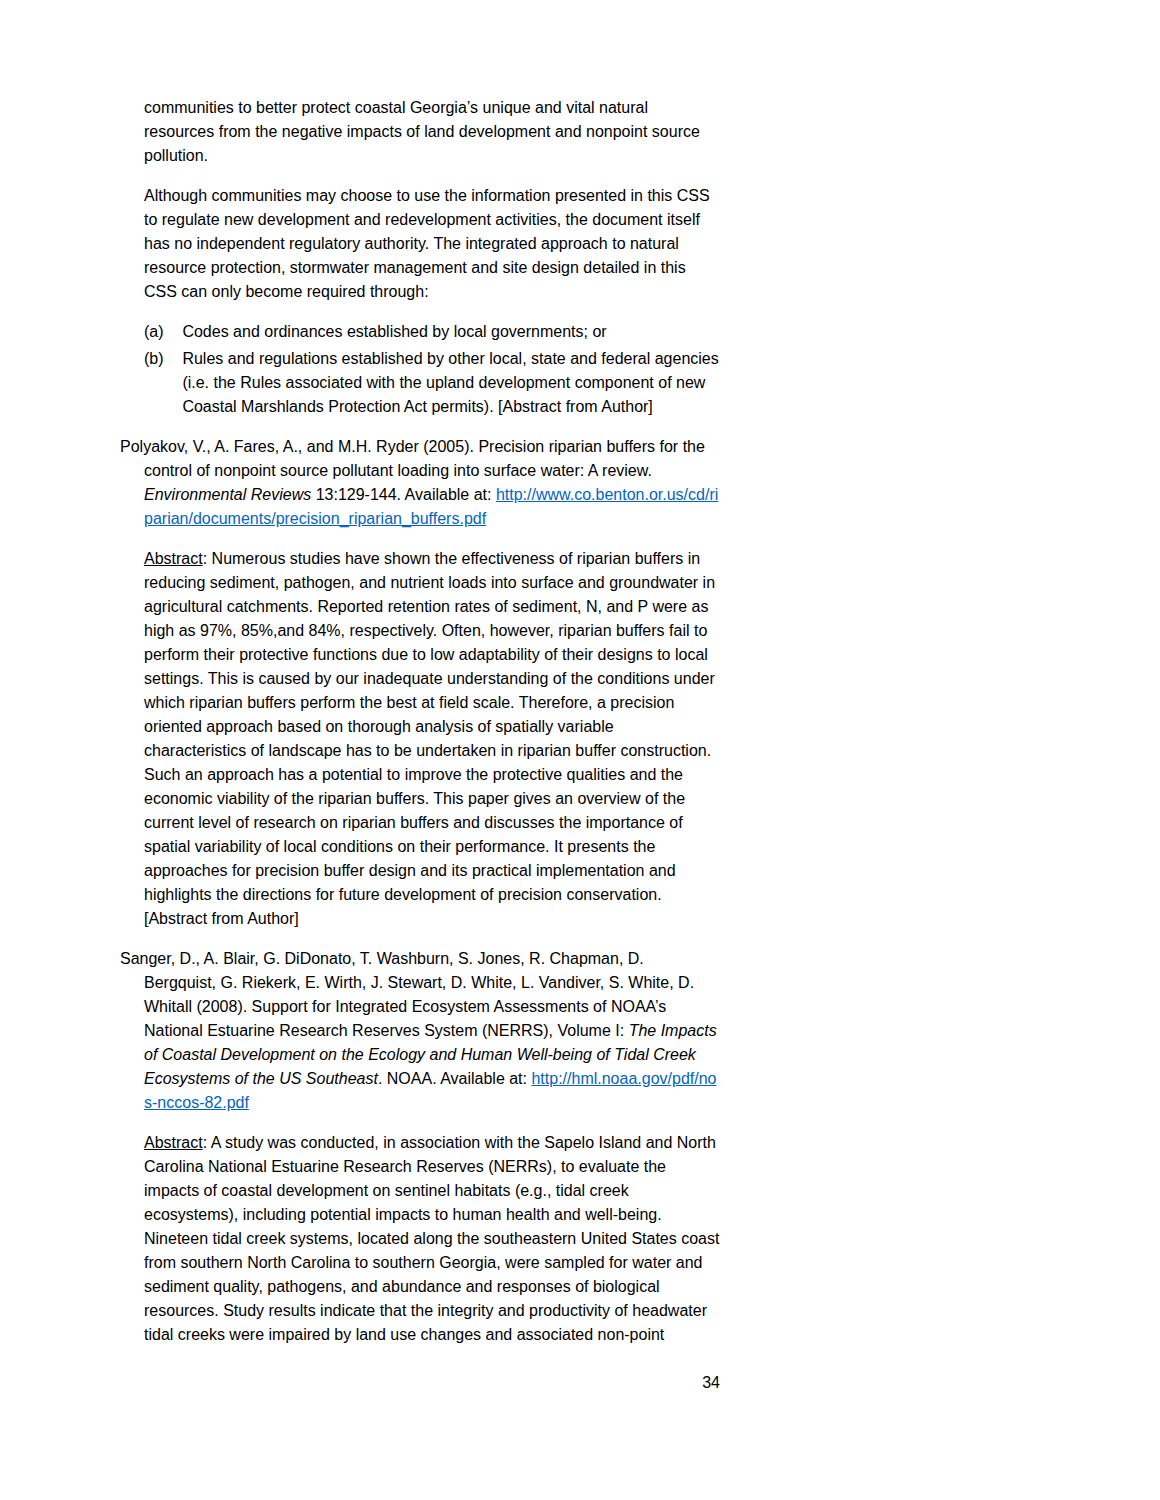communities to better protect coastal Georgia’s unique and vital natural resources from the negative impacts of land development and nonpoint source pollution.
Although communities may choose to use the information presented in this CSS to regulate new development and redevelopment activities, the document itself has no independent regulatory authority. The integrated approach to natural resource protection, stormwater management and site design detailed in this CSS can only become required through:
(a) Codes and ordinances established by local governments; or
(b) Rules and regulations established by other local, state and federal agencies (i.e. the Rules associated with the upland development component of new Coastal Marshlands Protection Act permits). [Abstract from Author]
Polyakov, V., A. Fares, A., and M.H. Ryder (2005). Precision riparian buffers for the control of nonpoint source pollutant loading into surface water: A review. Environmental Reviews 13:129-144. Available at: http://www.co.benton.or.us/cd/riparian/documents/precision_riparian_buffers.pdf
Abstract: Numerous studies have shown the effectiveness of riparian buffers in reducing sediment, pathogen, and nutrient loads into surface and groundwater in agricultural catchments. Reported retention rates of sediment, N, and P were as high as 97%, 85%,and 84%, respectively. Often, however, riparian buffers fail to perform their protective functions due to low adaptability of their designs to local settings. This is caused by our inadequate understanding of the conditions under which riparian buffers perform the best at field scale. Therefore, a precision oriented approach based on thorough analysis of spatially variable characteristics of landscape has to be undertaken in riparian buffer construction. Such an approach has a potential to improve the protective qualities and the economic viability of the riparian buffers. This paper gives an overview of the current level of research on riparian buffers and discusses the importance of spatial variability of local conditions on their performance. It presents the approaches for precision buffer design and its practical implementation and highlights the directions for future development of precision conservation. [Abstract from Author]
Sanger, D., A. Blair, G. DiDonato, T. Washburn, S. Jones, R. Chapman, D. Bergquist, G. Riekerk, E. Wirth, J. Stewart, D. White, L. Vandiver, S. White, D. Whitall (2008). Support for Integrated Ecosystem Assessments of NOAA’s National Estuarine Research Reserves System (NERRS), Volume I: The Impacts of Coastal Development on the Ecology and Human Well-being of Tidal Creek Ecosystems of the US Southeast. NOAA. Available at: http://hml.noaa.gov/pdf/nos-nccos-82.pdf
Abstract: A study was conducted, in association with the Sapelo Island and North Carolina National Estuarine Research Reserves (NERRs), to evaluate the impacts of coastal development on sentinel habitats (e.g., tidal creek ecosystems), including potential impacts to human health and well-being. Nineteen tidal creek systems, located along the southeastern United States coast from southern North Carolina to southern Georgia, were sampled for water and sediment quality, pathogens, and abundance and responses of biological resources. Study results indicate that the integrity and productivity of headwater tidal creeks were impaired by land use changes and associated non-point
34